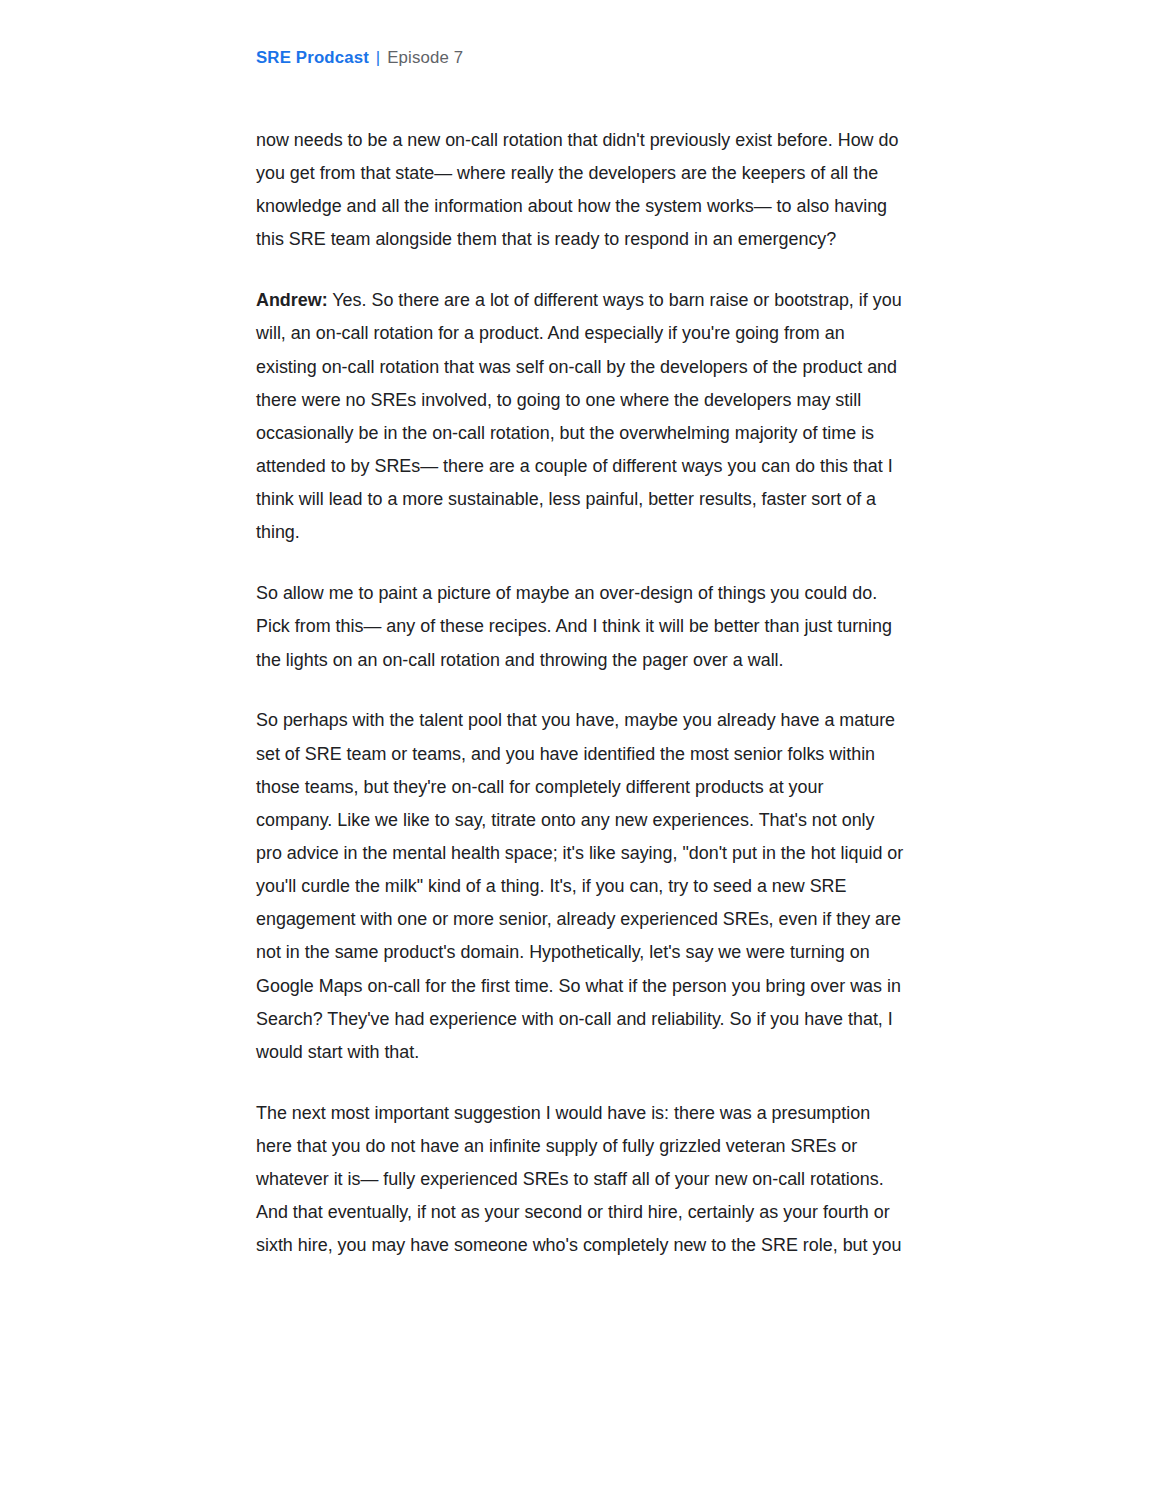SRE Prodcast | Episode 7
now needs to be a new on-call rotation that didn't previously exist before. How do you get from that state— where really the developers are the keepers of all the knowledge and all the information about how the system works— to also having this SRE team alongside them that is ready to respond in an emergency?
Andrew: Yes. So there are a lot of different ways to barn raise or bootstrap, if you will, an on-call rotation for a product. And especially if you're going from an existing on-call rotation that was self on-call by the developers of the product and there were no SREs involved, to going to one where the developers may still occasionally be in the on-call rotation, but the overwhelming majority of time is attended to by SREs— there are a couple of different ways you can do this that I think will lead to a more sustainable, less painful, better results, faster sort of a thing.
So allow me to paint a picture of maybe an over-design of things you could do. Pick from this— any of these recipes. And I think it will be better than just turning the lights on an on-call rotation and throwing the pager over a wall.
So perhaps with the talent pool that you have, maybe you already have a mature set of SRE team or teams, and you have identified the most senior folks within those teams, but they're on-call for completely different products at your company. Like we like to say, titrate onto any new experiences. That's not only pro advice in the mental health space; it's like saying, "don't put in the hot liquid or you'll curdle the milk" kind of a thing. It's, if you can, try to seed a new SRE engagement with one or more senior, already experienced SREs, even if they are not in the same product's domain. Hypothetically, let's say we were turning on Google Maps on-call for the first time. So what if the person you bring over was in Search? They've had experience with on-call and reliability. So if you have that, I would start with that.
The next most important suggestion I would have is: there was a presumption here that you do not have an infinite supply of fully grizzled veteran SREs or whatever it is— fully experienced SREs to staff all of your new on-call rotations. And that eventually, if not as your second or third hire, certainly as your fourth or sixth hire, you may have someone who's completely new to the SRE role, but you